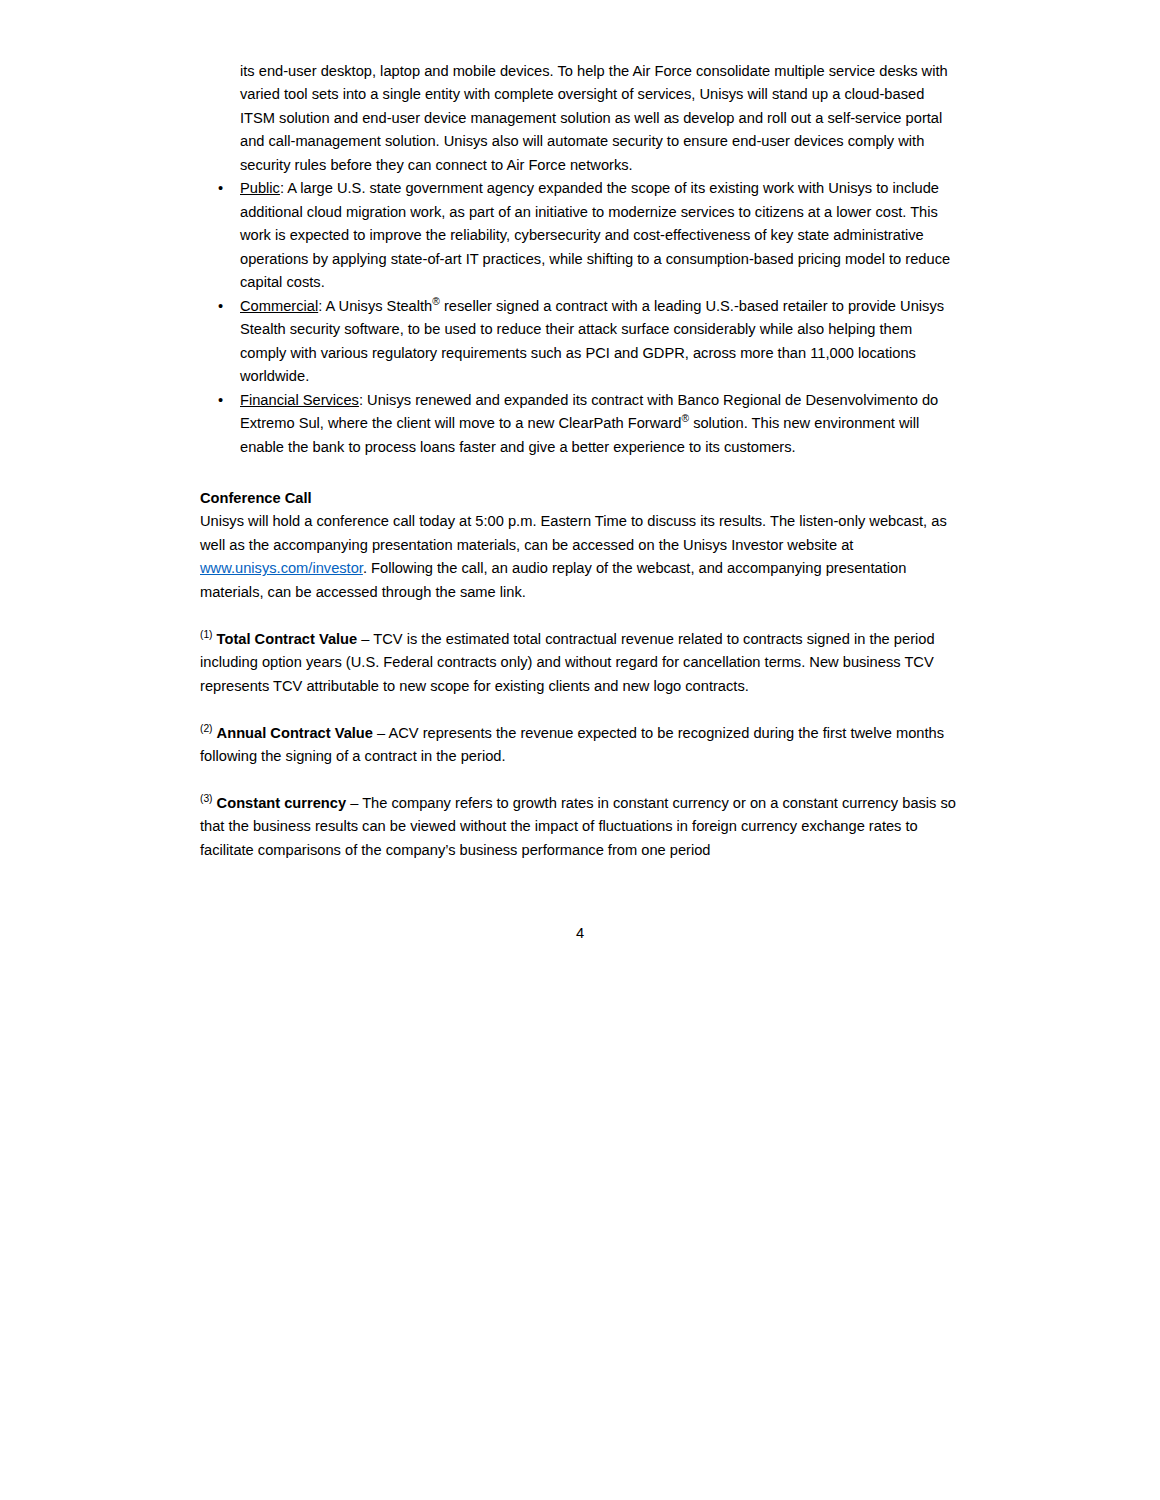its end-user desktop, laptop and mobile devices. To help the Air Force consolidate multiple service desks with varied tool sets into a single entity with complete oversight of services, Unisys will stand up a cloud-based ITSM solution and end-user device management solution as well as develop and roll out a self-service portal and call-management solution. Unisys also will automate security to ensure end-user devices comply with security rules before they can connect to Air Force networks.
Public: A large U.S. state government agency expanded the scope of its existing work with Unisys to include additional cloud migration work, as part of an initiative to modernize services to citizens at a lower cost. This work is expected to improve the reliability, cybersecurity and cost-effectiveness of key state administrative operations by applying state-of-art IT practices, while shifting to a consumption-based pricing model to reduce capital costs.
Commercial: A Unisys Stealth® reseller signed a contract with a leading U.S.-based retailer to provide Unisys Stealth security software, to be used to reduce their attack surface considerably while also helping them comply with various regulatory requirements such as PCI and GDPR, across more than 11,000 locations worldwide.
Financial Services: Unisys renewed and expanded its contract with Banco Regional de Desenvolvimento do Extremo Sul, where the client will move to a new ClearPath Forward® solution. This new environment will enable the bank to process loans faster and give a better experience to its customers.
Conference Call
Unisys will hold a conference call today at 5:00 p.m. Eastern Time to discuss its results. The listen-only webcast, as well as the accompanying presentation materials, can be accessed on the Unisys Investor website at www.unisys.com/investor. Following the call, an audio replay of the webcast, and accompanying presentation materials, can be accessed through the same link.
(1) Total Contract Value – TCV is the estimated total contractual revenue related to contracts signed in the period including option years (U.S. Federal contracts only) and without regard for cancellation terms. New business TCV represents TCV attributable to new scope for existing clients and new logo contracts.
(2) Annual Contract Value – ACV represents the revenue expected to be recognized during the first twelve months following the signing of a contract in the period.
(3) Constant currency – The company refers to growth rates in constant currency or on a constant currency basis so that the business results can be viewed without the impact of fluctuations in foreign currency exchange rates to facilitate comparisons of the company’s business performance from one period
4